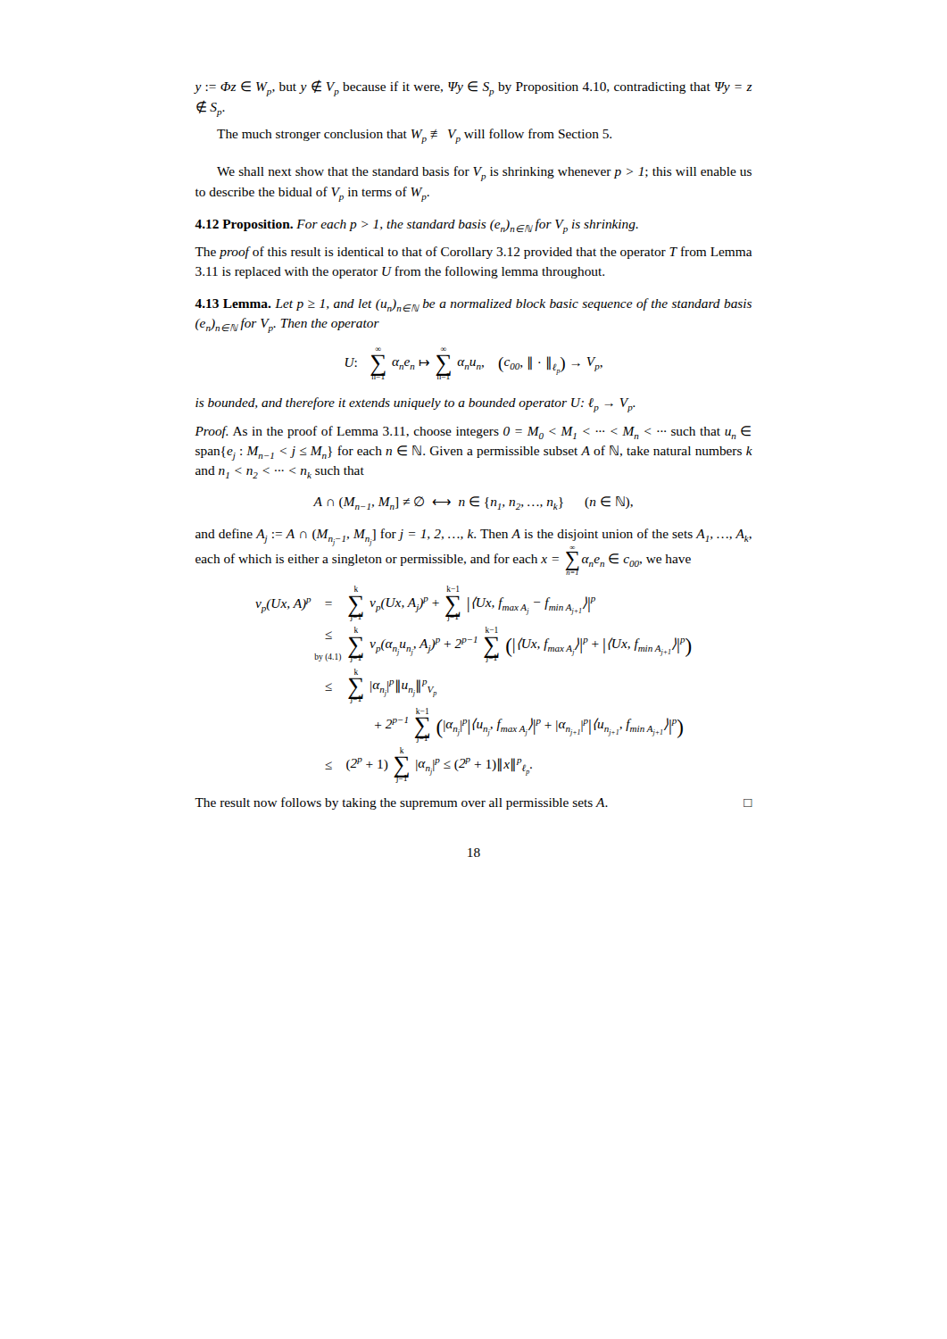y := Φz ∈ Wp, but y ∉ Vp because if it were, Ψy ∈ Sp by Proposition 4.10, contradicting that Ψy = z ∉ Sp.
The much stronger conclusion that Wp ≢ Vp will follow from Section 5.
We shall next show that the standard basis for Vp is shrinking whenever p > 1; this will enable us to describe the bidual of Vp in terms of Wp.
4.12 Proposition. For each p > 1, the standard basis (en)n∈ℕ for Vp is shrinking.
The proof of this result is identical to that of Corollary 3.12 provided that the operator T from Lemma 3.11 is replaced with the operator U from the following lemma throughout.
4.13 Lemma. Let p ≥ 1, and let (un)n∈ℕ be a normalized block basic sequence of the standard basis (en)n∈ℕ for Vp. Then the operator
U: ∞∑n=1 αnen ↦ ∞∑n=1 αnun, (c00, ∥ · ∥ℓp) → Vp,
is bounded, and therefore it extends uniquely to a bounded operator U: ℓp → Vp.
Proof. As in the proof of Lemma 3.11, choose integers 0 = M0 < M1 < ··· < Mn < ··· such that un ∈ span{ej : Mn−1 < j ≤ Mn} for each n ∈ ℕ. Given a permissible subset A of ℕ, take natural numbers k and n1 < n2 < ··· < nk such that
A ∩ (Mn−1, Mn] ≠ ∅ ⟷ n ∈ {n1, n2, …, nk} (n ∈ ℕ),
and define Aj := A ∩ (Mnj−1, Mnj] for j = 1, 2, …, k. Then A is the disjoint union of the sets A1, …, Ak, each of which is either a singleton or permissible, and for each x = ∞∑n=1αnen ∈ c00, we have
| ν p (Ux, A) p | = | k ∑ j=1 ν p (Ux, A j ) p + k−1 ∑ j=1 / ⟨Ux, f max A j − f min A j+1 ⟩ / p |
| | ≤ by (4.1) | k ∑ j=1 ν p (α n j u n j , A j ) p + 2 p−1 k−1 ∑ j=1 ( / ⟨Ux, f max A j ⟩ / p + / ⟨Ux, f min A j+1 ⟩ / p ) |
| | ≤ | k ∑ j=1 / α n j / p ∥ u n j ∥ p V p |
| | | + 2 p−1 k−1 ∑ j=1 ( / α n j / p / ⟨u n j , f max A j ⟩ / p + / α n j+1 / p / ⟨u n j+1 , f min A j+1 ⟩ / p ) |
| | ≤ | ( 2 p + 1) k ∑ j=1 / α n j / p ≤ ( 2 p + 1)∥ x ∥ p ℓ p . |
The result now follows by taking the supremum over all permissible sets A. □
18